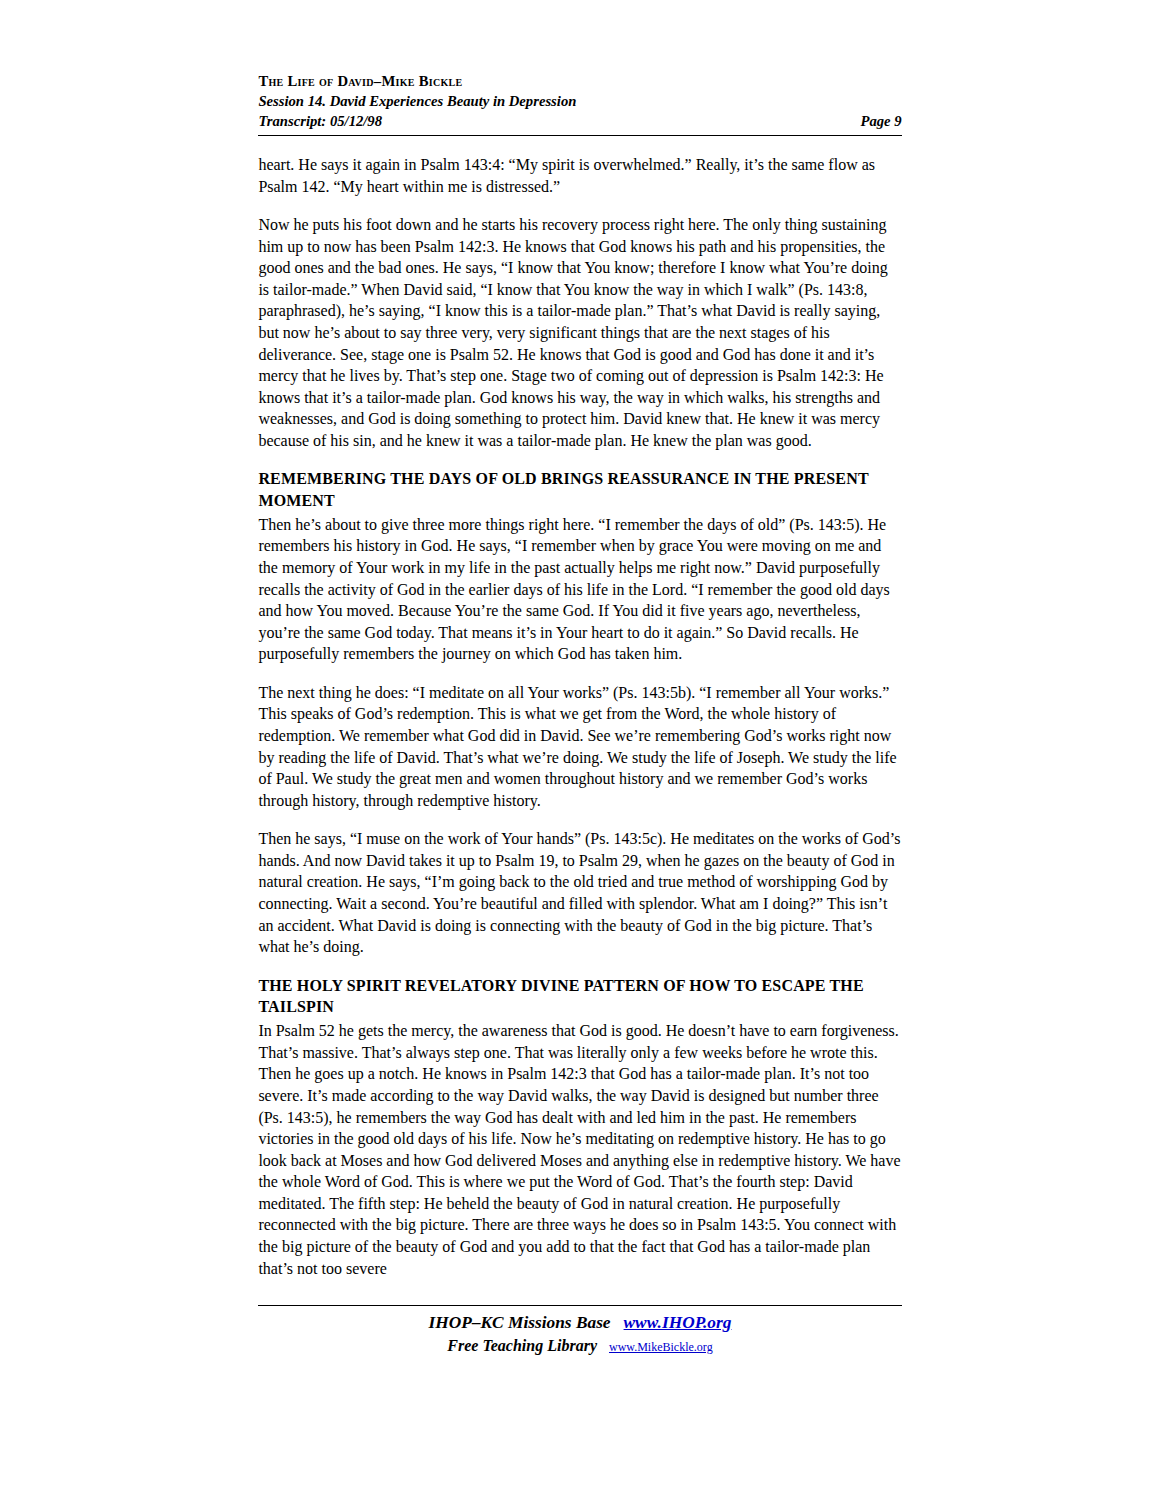The Life of David–Mike Bickle
Session 14. David Experiences Beauty in Depression
Transcript: 05/12/98 Page 9
heart. He says it again in Psalm 143:4: “My spirit is overwhelmed.” Really, it’s the same flow as Psalm 142. “My heart within me is distressed.”
Now he puts his foot down and he starts his recovery process right here. The only thing sustaining him up to now has been Psalm 142:3. He knows that God knows his path and his propensities, the good ones and the bad ones. He says, “I know that You know; therefore I know what You’re doing is tailor-made.” When David said, “I know that You know the way in which I walk” (Ps. 143:8, paraphrased), he’s saying, “I know this is a tailor-made plan.” That’s what David is really saying, but now he’s about to say three very, very significant things that are the next stages of his deliverance. See, stage one is Psalm 52. He knows that God is good and God has done it and it’s mercy that he lives by. That’s step one. Stage two of coming out of depression is Psalm 142:3: He knows that it’s a tailor-made plan. God knows his way, the way in which walks, his strengths and weaknesses, and God is doing something to protect him. David knew that. He knew it was mercy because of his sin, and he knew it was a tailor-made plan. He knew the plan was good.
Remembering the days of old brings reassurance in the present moment
Then he’s about to give three more things right here. “I remember the days of old” (Ps. 143:5). He remembers his history in God. He says, “I remember when by grace You were moving on me and the memory of Your work in my life in the past actually helps me right now.” David purposefully recalls the activity of God in the earlier days of his life in the Lord. “I remember the good old days and how You moved. Because You’re the same God. If You did it five years ago, nevertheless, you’re the same God today. That means it’s in Your heart to do it again.” So David recalls. He purposefully remembers the journey on which God has taken him.
The next thing he does: “I meditate on all Your works” (Ps. 143:5b). “I remember all Your works.” This speaks of God’s redemption. This is what we get from the Word, the whole history of redemption. We remember what God did in David. See we’re remembering God’s works right now by reading the life of David. That’s what we’re doing. We study the life of Joseph. We study the life of Paul. We study the great men and women throughout history and we remember God’s works through history, through redemptive history.
Then he says, “I muse on the work of Your hands” (Ps. 143:5c). He meditates on the works of God’s hands. And now David takes it up to Psalm 19, to Psalm 29, when he gazes on the beauty of God in natural creation. He says, “I’m going back to the old tried and true method of worshipping God by connecting. Wait a second. You’re beautiful and filled with splendor. What am I doing?” This isn’t an accident. What David is doing is connecting with the beauty of God in the big picture. That’s what he’s doing.
The Holy Spirit revelatory divine pattern of how to escape the tailspin
In Psalm 52 he gets the mercy, the awareness that God is good. He doesn’t have to earn forgiveness. That’s massive. That’s always step one. That was literally only a few weeks before he wrote this. Then he goes up a notch. He knows in Psalm 142:3 that God has a tailor-made plan. It’s not too severe. It’s made according to the way David walks, the way David is designed but number three (Ps. 143:5), he remembers the way God has dealt with and led him in the past. He remembers victories in the good old days of his life. Now he’s meditating on redemptive history. He has to go look back at Moses and how God delivered Moses and anything else in redemptive history. We have the whole Word of God. This is where we put the Word of God. That’s the fourth step: David meditated. The fifth step: He beheld the beauty of God in natural creation. He purposefully reconnected with the big picture. There are three ways he does so in Psalm 143:5. You connect with the big picture of the beauty of God and you add to that the fact that God has a tailor-made plan that’s not too severe
IHOP–KC Missions Base www.IHOP.org
Free Teaching Library www.MikeBickle.org